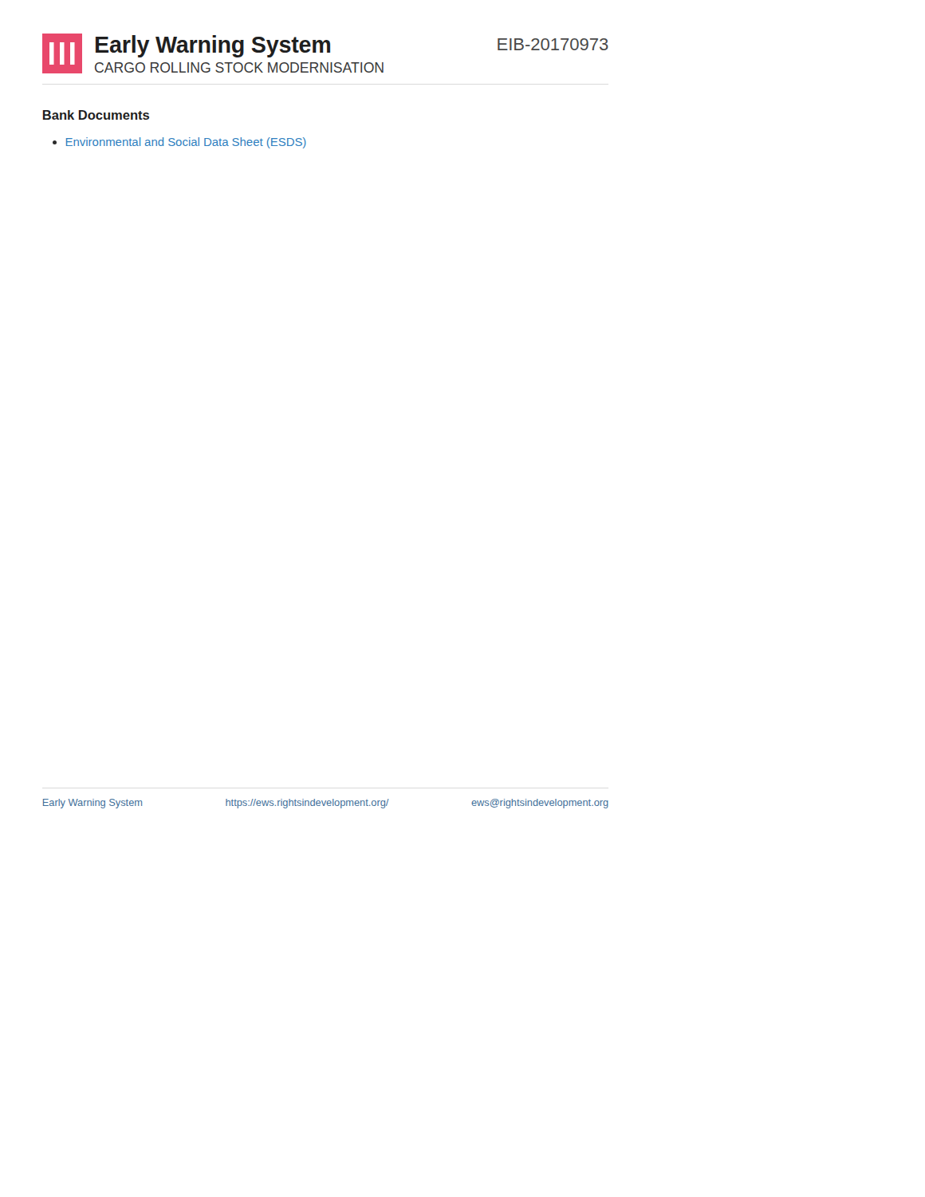Early Warning System
CARGO ROLLING STOCK MODERNISATION
EIB-20170973
Bank Documents
Environmental and Social Data Sheet (ESDS)
Early Warning System
https://ews.rightsindevelopment.org/
ews@rightsindevelopment.org